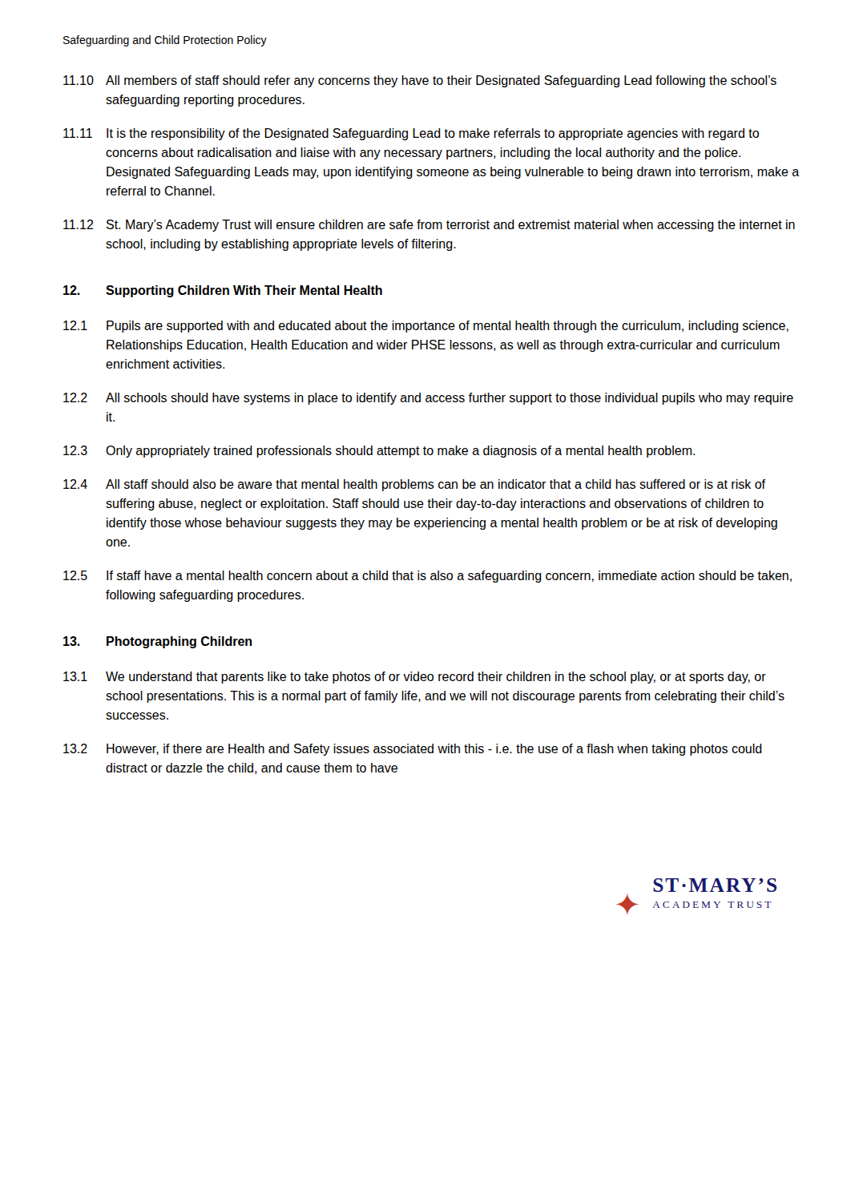Safeguarding and Child Protection Policy
11.10
All members of staff should refer any concerns they have to their Designated Safeguarding Lead following the school’s safeguarding reporting procedures.
11.11
It is the responsibility of the Designated Safeguarding Lead to make referrals to appropriate agencies with regard to concerns about radicalisation and liaise with any necessary partners, including the local authority and the police. Designated Safeguarding Leads may, upon identifying someone as being vulnerable to being drawn into terrorism, make a referral to Channel.
11.12
St. Mary’s Academy Trust will ensure children are safe from terrorist and extremist material when accessing the internet in school, including by establishing appropriate levels of filtering.
12. Supporting Children With Their Mental Health
12.1
Pupils are supported with and educated about the importance of mental health through the curriculum, including science, Relationships Education, Health Education and wider PHSE lessons, as well as through extra-curricular and curriculum enrichment activities.
12.2
All schools should have systems in place to identify and access further support to those individual pupils who may require it.
12.3
Only appropriately trained professionals should attempt to make a diagnosis of a mental health problem.
12.4
All staff should also be aware that mental health problems can be an indicator that a child has suffered or is at risk of suffering abuse, neglect or exploitation. Staff should use their day-to-day interactions and observations of children to identify those whose behaviour suggests they may be experiencing a mental health problem or be at risk of developing one.
12.5
If staff have a mental health concern about a child that is also a safeguarding concern, immediate action should be taken, following safeguarding procedures.
13. Photographing Children
13.1
We understand that parents like to take photos of or video record their children in the school play, or at sports day, or school presentations. This is a normal part of family life, and we will not discourage parents from celebrating their child’s successes.
13.2
However, if there are Health and Safety issues associated with this - i.e. the use of a flash when taking photos could distract or dazzle the child, and cause them to have
✦ ST·MARY’S
ACADEMY TRUST